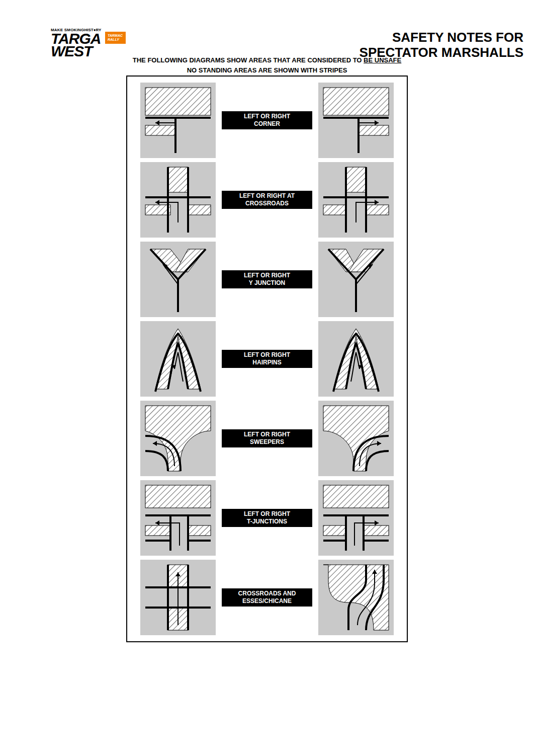MAKE SMOKINGHIST●RY
TARGA WEST TARMAC
RALLY
SAFETY NOTES FOR
SPECTATOR MARSHALLS
THE FOLLOWING DIAGRAMS SHOW AREAS THAT ARE CONSIDERED TO BE UNSAFE
NO STANDING AREAS ARE SHOWN WITH STRIPES
| | LEFT OR RIGHT CORNER | |
| | LEFT OR RIGHT AT CROSSROADS | |
| | LEFT OR RIGHT Y JUNCTION | |
| | LEFT OR RIGHT HAIRPINS | |
| | LEFT OR RIGHT SWEEPERS | |
| | LEFT OR RIGHT T-JUNCTIONS | |
| | CROSSROADS AND ESSES/CHICANE | |